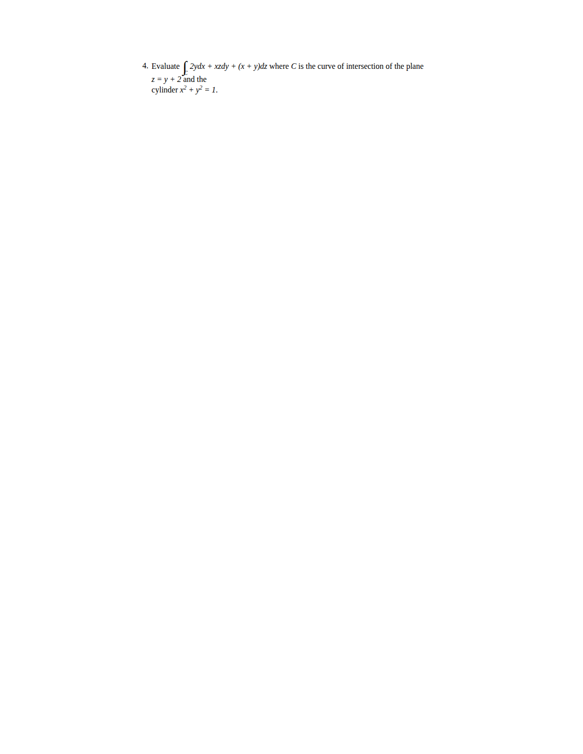4. Evaluate ∫C 2ydx + xzdy + (x + y)dz where C is the curve of intersection of the plane z = y + 2 and the cylinder x2 + y2 = 1.